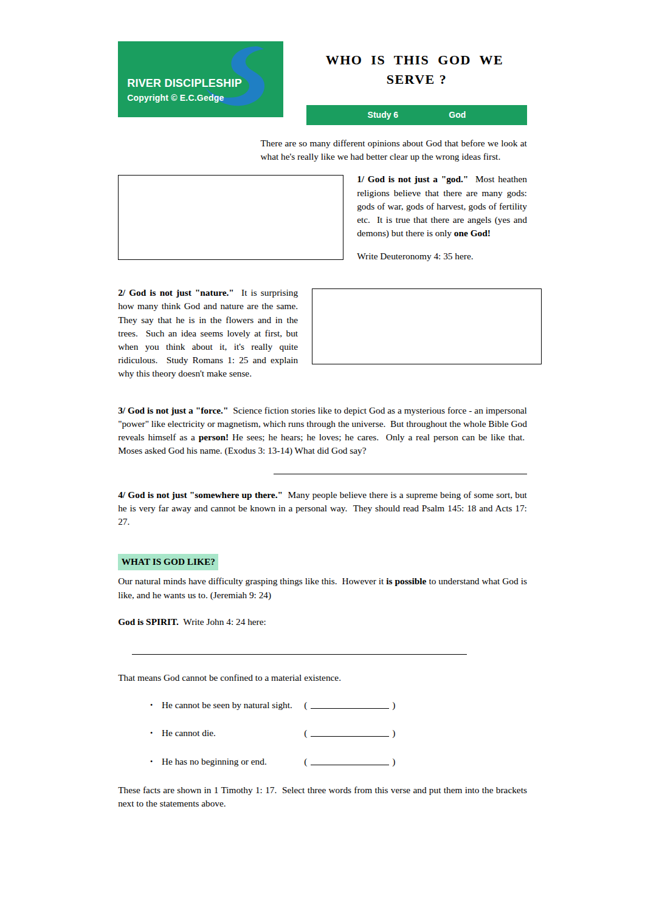RIVER DISCIPLESHIP Copyright © E.C.Gedge
WHO IS THIS GOD WE SERVE ?
Study 6 God
There are so many different opinions about God that before we look at what he's really like we had better clear up the wrong ideas first.
1/ God is not just a "god." Most heathen religions believe that there are many gods: gods of war, gods of harvest, gods of fertility etc. It is true that there are angels (yes and demons) but there is only one God!
Write Deuteronomy 4: 35 here.
2/ God is not just "nature." It is surprising how many think God and nature are the same. They say that he is in the flowers and in the trees. Such an idea seems lovely at first, but when you think about it, it's really quite ridiculous. Study Romans 1: 25 and explain why this theory doesn't make sense.
3/ God is not just a "force." Science fiction stories like to depict God as a mysterious force - an impersonal "power" like electricity or magnetism, which runs through the universe. But throughout the whole Bible God reveals himself as a person! He sees; he hears; he loves; he cares. Only a real person can be like that. Moses asked God his name. (Exodus 3: 13-14) What did God say?
4/ God is not just "somewhere up there." Many people believe there is a supreme being of some sort, but he is very far away and cannot be known in a personal way. They should read Psalm 145: 18 and Acts 17: 27.
WHAT IS GOD LIKE?
Our natural minds have difficulty grasping things like this. However it is possible to understand what God is like, and he wants us to. (Jeremiah 9: 24)
God is SPIRIT. Write John 4: 24 here:
That means God cannot be confined to a material existence.
• He cannot be seen by natural sight. ( )
• He cannot die. ( )
• He has no beginning or end. ( )
These facts are shown in 1 Timothy 1: 17. Select three words from this verse and put them into the brackets next to the statements above.